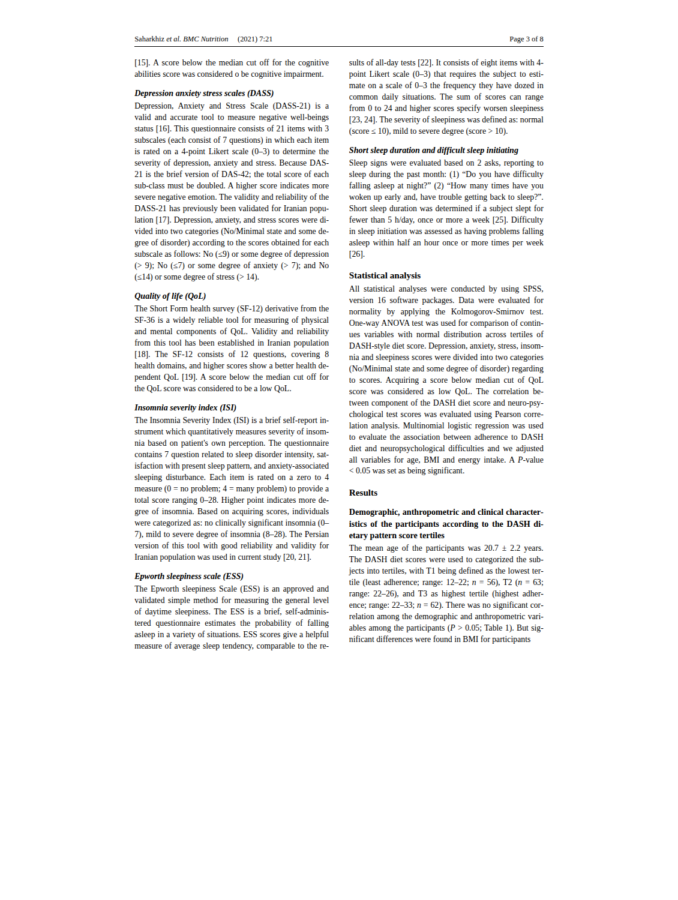Saharkhiz et al. BMC Nutrition (2021) 7:21
Page 3 of 8
[15]. A score below the median cut off for the cognitive abilities score was considered o be cognitive impairment.
Depression anxiety stress scales (DASS)
Depression, Anxiety and Stress Scale (DASS-21) is a valid and accurate tool to measure negative well-beings status [16]. This questionnaire consists of 21 items with 3 subscales (each consist of 7 questions) in which each item is rated on a 4-point Likert scale (0–3) to determine the severity of depression, anxiety and stress. Because DAS-21 is the brief version of DAS-42; the total score of each sub-class must be doubled. A higher score indicates more severe negative emotion. The validity and reliability of the DASS-21 has previously been validated for Iranian population [17]. Depression, anxiety, and stress scores were divided into two categories (No/Minimal state and some degree of disorder) according to the scores obtained for each subscale as follows: No (≤9) or some degree of depression (> 9); No (≤7) or some degree of anxiety (> 7); and No (≤14) or some degree of stress (> 14).
Quality of life (QoL)
The Short Form health survey (SF-12) derivative from the SF-36 is a widely reliable tool for measuring of physical and mental components of QoL. Validity and reliability from this tool has been established in Iranian population [18]. The SF-12 consists of 12 questions, covering 8 health domains, and higher scores show a better health dependent QoL [19]. A score below the median cut off for the QoL score was considered to be a low QoL.
Insomnia severity index (ISI)
The Insomnia Severity Index (ISI) is a brief self-report instrument which quantitatively measures severity of insomnia based on patient's own perception. The questionnaire contains 7 question related to sleep disorder intensity, satisfaction with present sleep pattern, and anxiety-associated sleeping disturbance. Each item is rated on a zero to 4 measure (0 = no problem; 4 = many problem) to provide a total score ranging 0–28. Higher point indicates more degree of insomnia. Based on acquiring scores, individuals were categorized as: no clinically significant insomnia (0–7), mild to severe degree of insomnia (8–28). The Persian version of this tool with good reliability and validity for Iranian population was used in current study [20, 21].
Epworth sleepiness scale (ESS)
The Epworth sleepiness Scale (ESS) is an approved and validated simple method for measuring the general level of daytime sleepiness. The ESS is a brief, self-administered questionnaire estimates the probability of falling asleep in a variety of situations. ESS scores give a helpful measure of average sleep tendency, comparable to the results of all-day tests [22]. It consists of eight items with 4-point Likert scale (0–3) that requires the subject to estimate on a scale of 0–3 the frequency they have dozed in common daily situations. The sum of scores can range from 0 to 24 and higher scores specify worsen sleepiness [23, 24]. The severity of sleepiness was defined as: normal (score ≤ 10), mild to severe degree (score > 10).
Short sleep duration and difficult sleep initiating
Sleep signs were evaluated based on 2 asks, reporting to sleep during the past month: (1) “Do you have difficulty falling asleep at night?” (2) “How many times have you woken up early and, have trouble getting back to sleep?”. Short sleep duration was determined if a subject slept for fewer than 5 h/day, once or more a week [25]. Difficulty in sleep initiation was assessed as having problems falling asleep within half an hour once or more times per week [26].
Statistical analysis
All statistical analyses were conducted by using SPSS, version 16 software packages. Data were evaluated for normality by applying the Kolmogorov-Smirnov test. One-way ANOVA test was used for comparison of continues variables with normal distribution across tertiles of DASH-style diet score. Depression, anxiety, stress, insomnia and sleepiness scores were divided into two categories (No/Minimal state and some degree of disorder) regarding to scores. Acquiring a score below median cut of QoL score was considered as low QoL. The correlation between component of the DASH diet score and neuro-psychological test scores was evaluated using Pearson correlation analysis. Multinomial logistic regression was used to evaluate the association between adherence to DASH diet and neuropsychological difficulties and we adjusted all variables for age, BMI and energy intake. A P-value < 0.05 was set as being significant.
Results
Demographic, anthropometric and clinical characteristics of the participants according to the DASH dietary pattern score tertiles
The mean age of the participants was 20.7 ± 2.2 years. The DASH diet scores were used to categorized the subjects into tertiles, with T1 being defined as the lowest tertile (least adherence; range: 12–22; n = 56), T2 (n = 63; range: 22–26), and T3 as highest tertile (highest adherence; range: 22–33; n = 62). There was no significant correlation among the demographic and anthropometric variables among the participants (P > 0.05; Table 1). But significant differences were found in BMI for participants